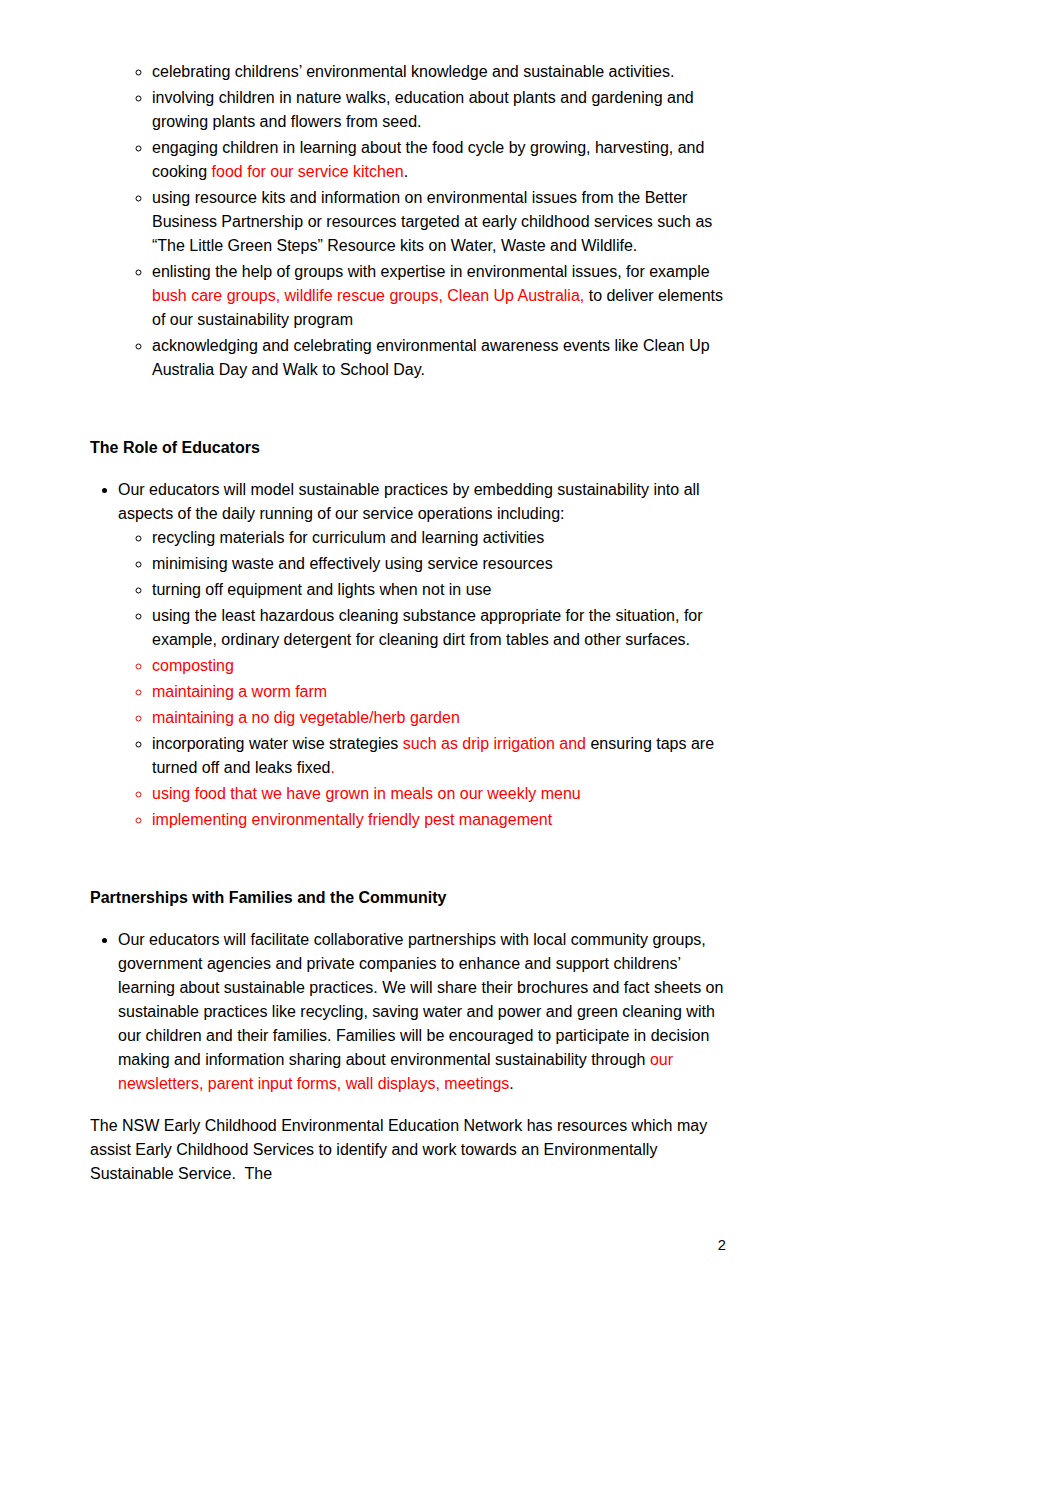celebrating childrens’ environmental knowledge and sustainable activities.
involving children in nature walks, education about plants and gardening and growing plants and flowers from seed.
engaging children in learning about the food cycle by growing, harvesting, and cooking food for our service kitchen.
using resource kits and information on environmental issues from the Better Business Partnership or resources targeted at early childhood services such as “The Little Green Steps” Resource kits on Water, Waste and Wildlife.
enlisting the help of groups with expertise in environmental issues, for example bush care groups, wildlife rescue groups, Clean Up Australia, to deliver elements of our sustainability program
acknowledging and celebrating environmental awareness events like Clean Up Australia Day and Walk to School Day.
The Role of Educators
Our educators will model sustainable practices by embedding sustainability into all aspects of the daily running of our service operations including:
recycling materials for curriculum and learning activities
minimising waste and effectively using service resources
turning off equipment and lights when not in use
using the least hazardous cleaning substance appropriate for the situation, for example, ordinary detergent for cleaning dirt from tables and other surfaces.
composting
maintaining a worm farm
maintaining a no dig vegetable/herb garden
incorporating water wise strategies such as drip irrigation and ensuring taps are turned off and leaks fixed.
using food that we have grown in meals on our weekly menu
implementing environmentally friendly pest management
Partnerships with Families and the Community
Our educators will facilitate collaborative partnerships with local community groups, government agencies and private companies to enhance and support childrens’ learning about sustainable practices. We will share their brochures and fact sheets on sustainable practices like recycling, saving water and power and green cleaning with our children and their families. Families will be encouraged to participate in decision making and information sharing about environmental sustainability through our newsletters, parent input forms, wall displays, meetings.
The NSW Early Childhood Environmental Education Network has resources which may assist Early Childhood Services to identify and work towards an Environmentally Sustainable Service. The
2